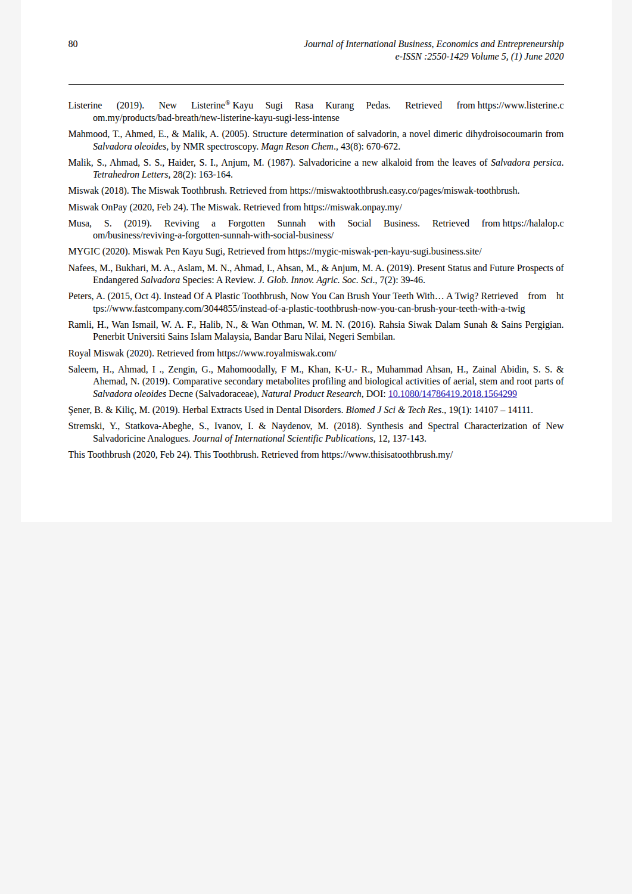80
Journal of International Business, Economics and Entrepreneurship e-ISSN :2550-1429 Volume 5, (1) June 2020
Listerine (2019). New Listerine® Kayu Sugi Rasa Kurang Pedas. Retrieved from https://www.listerine.com.my/products/bad-breath/new-listerine-kayu-sugi-less-intense
Mahmood, T., Ahmed, E., & Malik, A. (2005). Structure determination of salvadorin, a novel dimeric dihydroisocoumarin from Salvadora oleoides, by NMR spectroscopy. Magn Reson Chem., 43(8): 670-672.
Malik, S., Ahmad, S. S., Haider, S. I., Anjum, M. (1987). Salvadoricine a new alkaloid from the leaves of Salvadora persica. Tetrahedron Letters, 28(2): 163-164.
Miswak (2018). The Miswak Toothbrush. Retrieved from https://miswaktoothbrush.easy.co/pages/miswak-toothbrush.
Miswak OnPay (2020, Feb 24). The Miswak. Retrieved from https://miswak.onpay.my/
Musa, S. (2019). Reviving a Forgotten Sunnah with Social Business. Retrieved from https://halalop.com/business/reviving-a-forgotten-sunnah-with-social-business/
MYGIC (2020). Miswak Pen Kayu Sugi, Retrieved from https://mygic-miswak-pen-kayu-sugi.business.site/
Nafees, M., Bukhari, M. A., Aslam, M. N., Ahmad, I., Ahsan, M., & Anjum, M. A. (2019). Present Status and Future Prospects of Endangered Salvadora Species: A Review. J. Glob. Innov. Agric. Soc. Sci., 7(2): 39-46.
Peters, A. (2015, Oct 4). Instead Of A Plastic Toothbrush, Now You Can Brush Your Teeth With… A Twig? Retrieved from https://www.fastcompany.com/3044855/instead-of-a-plastic-toothbrush-now-you-can-brush-your-teeth-with-a-twig
Ramli, H., Wan Ismail, W. A. F., Halib, N., & Wan Othman, W. M. N. (2016). Rahsia Siwak Dalam Sunah & Sains Pergigian. Penerbit Universiti Sains Islam Malaysia, Bandar Baru Nilai, Negeri Sembilan.
Royal Miswak (2020). Retrieved from https://www.royalmiswak.com/
Saleem, H., Ahmad, I ., Zengin, G., Mahomoodally, F M., Khan, K-U.- R., Muhammad Ahsan, H., Zainal Abidin, S. S. & Ahemad, N. (2019). Comparative secondary metabolites profiling and biological activities of aerial, stem and root parts of Salvadora oleoides Decne (Salvadoraceae), Natural Product Research, DOI: 10.1080/14786419.2018.1564299
Şener, B. & Kiliç, M. (2019). Herbal Extracts Used in Dental Disorders. Biomed J Sci & Tech Res., 19(1): 14107 – 14111.
Stremski, Y., Statkova-Abeghe, S., Ivanov, I. & Naydenov, M. (2018). Synthesis and Spectral Characterization of New Salvadoricine Analogues. Journal of International Scientific Publications, 12, 137-143.
This Toothbrush (2020, Feb 24). This Toothbrush. Retrieved from https://www.thisisatoothbrush.my/